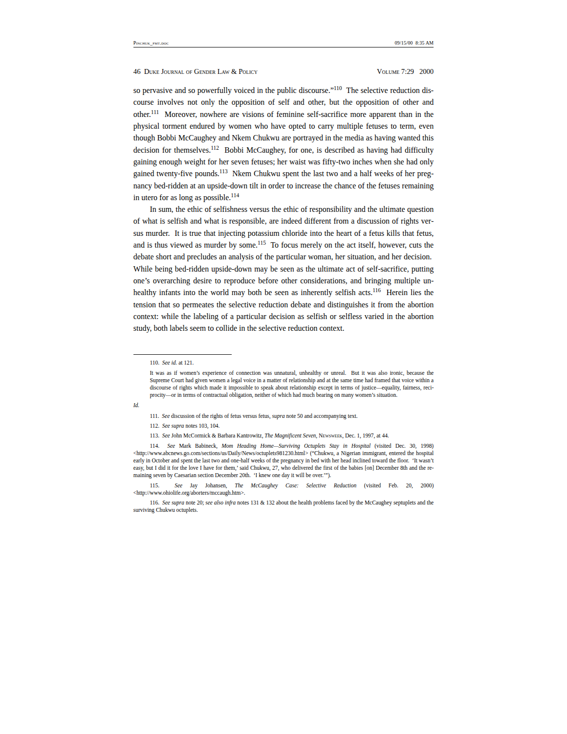Pinchuk_fmt.doc 09/15/00 8:35 AM
46 Duke Journal of Gender Law & Policy Volume 7:29 2000
so pervasive and so powerfully voiced in the public discourse.”110 The selective reduction discourse involves not only the opposition of self and other, but the opposition of other and other.111 Moreover, nowhere are visions of feminine self-sacrifice more apparent than in the physical torment endured by women who have opted to carry multiple fetuses to term, even though Bobbi McCaughey and Nkem Chukwu are portrayed in the media as having wanted this decision for themselves.112 Bobbi McCaughey, for one, is described as having had difficulty gaining enough weight for her seven fetuses; her waist was fifty-two inches when she had only gained twenty-five pounds.113 Nkem Chukwu spent the last two and a half weeks of her pregnancy bed-ridden at an upside-down tilt in order to increase the chance of the fetuses remaining in utero for as long as possible.114
In sum, the ethic of selfishness versus the ethic of responsibility and the ultimate question of what is selfish and what is responsible, are indeed different from a discussion of rights versus murder. It is true that injecting potassium chloride into the heart of a fetus kills that fetus, and is thus viewed as murder by some.115 To focus merely on the act itself, however, cuts the debate short and precludes an analysis of the particular woman, her situation, and her decision. While being bed-ridden upside-down may be seen as the ultimate act of self-sacrifice, putting one’s overarching desire to reproduce before other considerations, and bringing multiple unhealthy infants into the world may both be seen as inherently selfish acts.116 Herein lies the tension that so permeates the selective reduction debate and distinguishes it from the abortion context: while the labeling of a particular decision as selfish or selfless varied in the abortion study, both labels seem to collide in the selective reduction context.
110. See id. at 121.
It was as if women’s experience of connection was unnatural, unhealthy or unreal. But it was also ironic, because the Supreme Court had given women a legal voice in a matter of relationship and at the same time had framed that voice within a discourse of rights which made it impossible to speak about relationship except in terms of justice—equality, fairness, reciprocity—or in terms of contractual obligation, neither of which had much bearing on many women’s situation.
Id.
111. See discussion of the rights of fetus versus fetus, supra note 50 and accompanying text.
112. See supra notes 103, 104.
113. See John McCormick & Barbara Kantrowitz, The Magnificent Seven, Newsweek, Dec. 1, 1997, at 44.
114. See Mark Babineck, Mom Heading Home—Surviving Octuplets Stay in Hospital (visited Dec. 30, 1998) <http://www.abcnews.go.com/sections/us/Daily/News/octuplets981230.html> (“Chukwu, a Nigerian immigrant, entered the hospital early in October and spent the last two and one-half weeks of the pregnancy in bed with her head inclined toward the floor. ‘It wasn’t easy, but I did it for the love I have for them,’ said Chukwu, 27, who delivered the first of the babies [on] December 8th and the remaining seven by Caesarian section December 20th. ‘I knew one day it will be over.’”).
115. See Jay Johansen, The McCaughey Case: Selective Reduction (visited Feb. 20, 2000) <http://www.ohiolife.org/aborters/mccaugh.htm>.
116. See supra note 20; see also infra notes 131 & 132 about the health problems faced by the McCaughey septuplets and the surviving Chukwu octuplets.